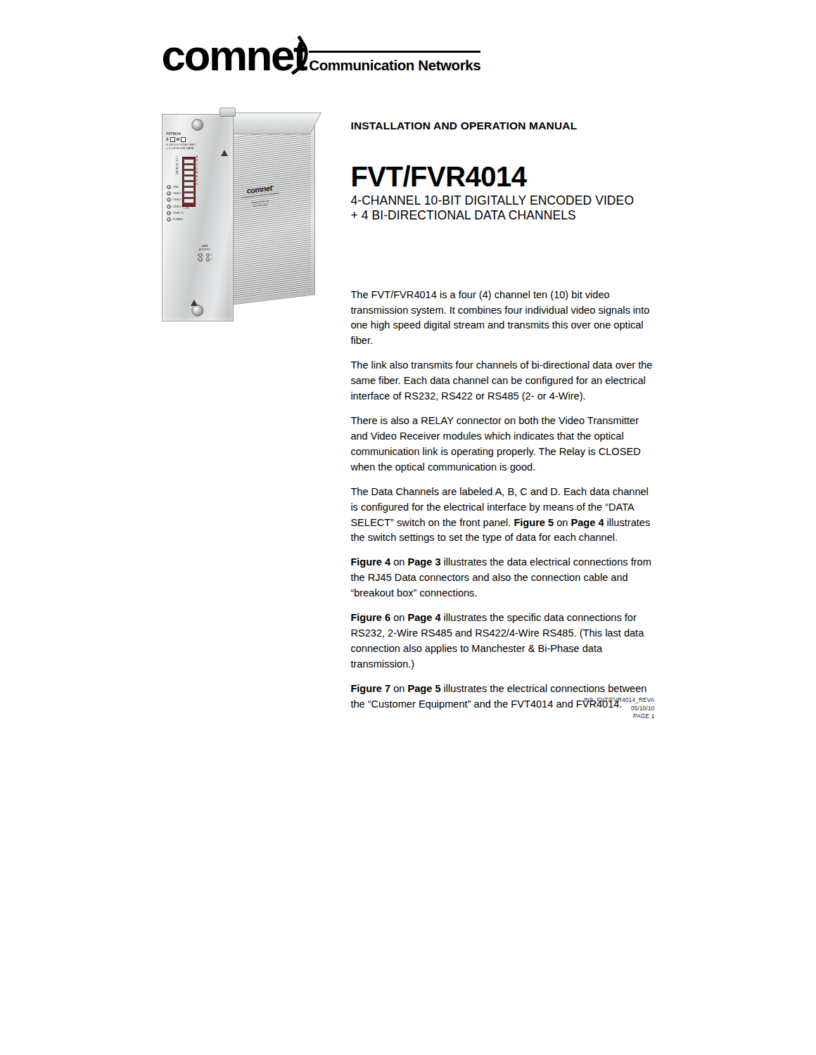comnet
Communication Networks
FVT4014
S M
4 CH DIG VIDEO REC
+ 4 CH BI-DIR DATA
DATA SELECT
A
B
C
D
A
B
C
D
←ON
LINK
VIDEO 1
VIDEO 2
VIDEO 3
VIDEO 4
POWER
DATA
ACTIVITY
1 2 3 4
comnet™
COMMUNICATION NETWORKS
www.comnet.net
203-796-5300
INSTALLATION AND OPERATION MANUAL
FVT/FVR4014
4-CHANNEL 10-BIT DIGITALLY ENCODED VIDEO
+ 4 BI-DIRECTIONAL DATA CHANNELS
The FVT/FVR4014 is a four (4) channel ten (10) bit video transmission system. It combines four individual video signals into one high speed digital stream and transmits this over one optical fiber.
The link also transmits four channels of bi-directional data over the same fiber. Each data channel can be configured for an electrical interface of RS232, RS422 or RS485 (2- or 4-Wire).
There is also a RELAY connector on both the Video Transmitter and Video Receiver modules which indicates that the optical communication link is operating properly. The Relay is CLOSED when the optical communication is good.
The Data Channels are labeled A, B, C and D. Each data channel is configured for the electrical interface by means of the “DATA SELECT” switch on the front panel. Figure 5 on Page 4 illustrates the switch settings to set the type of data for each channel.
Figure 4 on Page 3 illustrates the data electrical connections from the RJ45 Data connectors and also the connection cable and “breakout box” connections.
Figure 6 on Page 4 illustrates the specific data connections for RS232, 2-Wire RS485 and RS422/4-Wire RS485. (This last data connection also applies to Manchester & Bi-Phase data transmission.)
Figure 7 on Page 5 illustrates the electrical connections between the “Customer Equipment” and the FVT4014 and FVR4014.
INS_FVT/FVR4014_REVA
05/10/10
PAGE 1